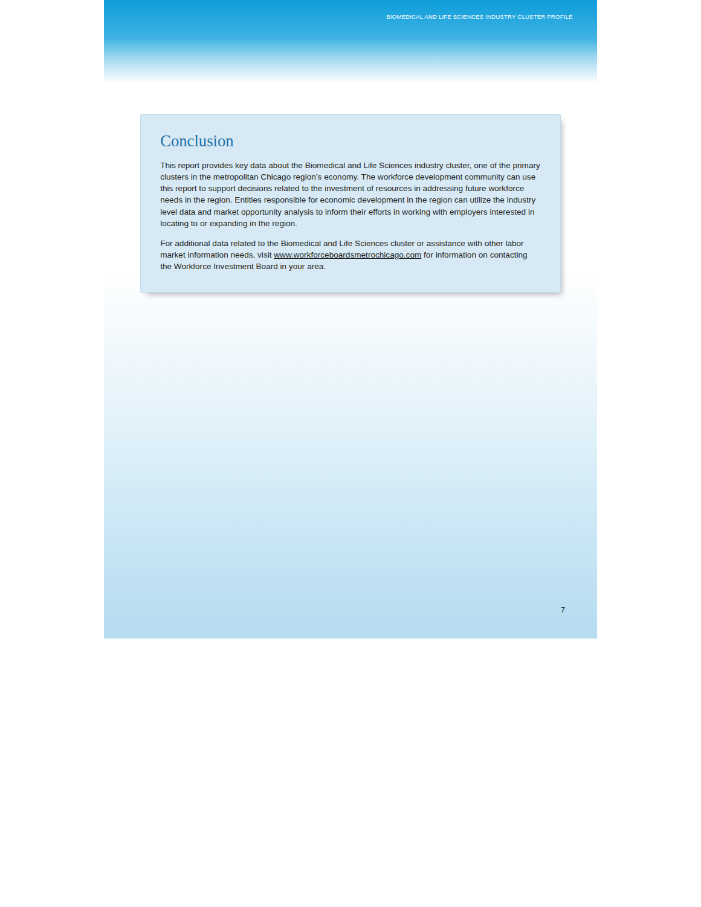Biomedical and Life Sciences Industry Cluster Profile
Conclusion
This report provides key data about the Biomedical and Life Sciences industry cluster, one of the primary clusters in the metropolitan Chicago region’s economy. The workforce development community can use this report to support decisions related to the investment of resources in addressing future workforce needs in the region. Entities responsible for economic development in the region can utilize the industry level data and market opportunity analysis to inform their efforts in working with employers interested in locating to or expanding in the region.
For additional data related to the Biomedical and Life Sciences cluster or assistance with other labor market information needs, visit www.workforceboardsmetrochicago.com for information on contacting the Workforce Investment Board in your area.
7